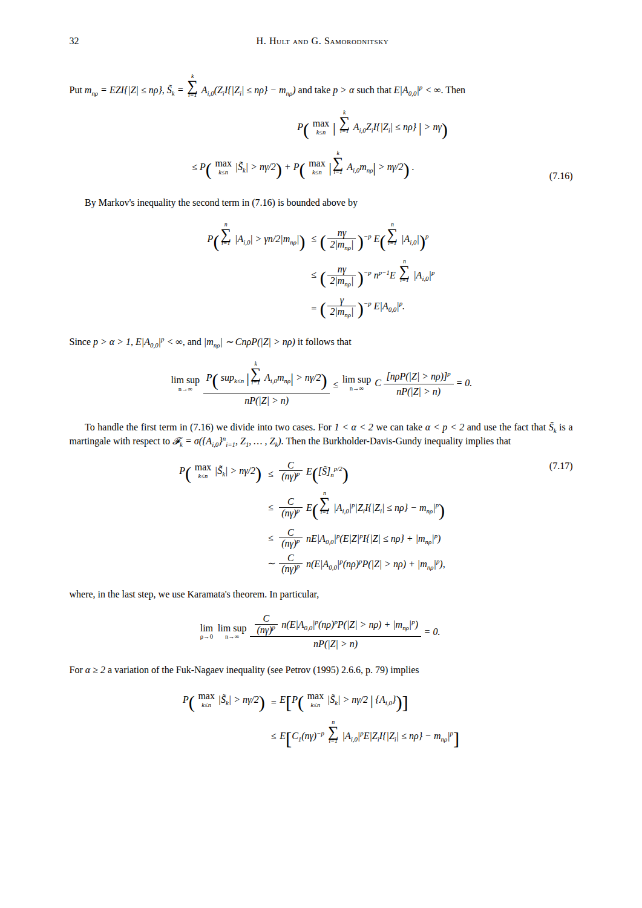32 H. Hult and G. Samorodnitsky
Put mnρ = EZI{|Z| ≤ nρ}, S̃k = k∑i=1 Ai,0(ZiI{|Zi| ≤ nρ} − mnρ) and take p > α such that E|A0,0|p < ∞. Then
| P ( max k≤n / k ∑ i=1 A i,0 Z i I{/Z i / ≤ nρ} / > nγ ) |
| ≤ P ( max k≤n /S̃ k / > nγ/2 ) + P ( max k≤n / k ∑ i=1 A i,0 m nρ / > nγ/2 ) . (7.16) |
By Markov's inequality the second term in (7.16) is bounded above by
| P ( n ∑ i=1 /A i,0 / > γn/2/m nρ / ) | ≤ | ( nγ 2/m nρ / ) −p E ( n ∑ i=1 /A i,0 / ) p |
| | ≤ | ( nγ 2/m nρ / ) −p n p−1 E n ∑ i=1 /A i,0 / p |
| | = | ( γ 2/m nρ / ) −p E/A 0,0 / p . |
Since p > α > 1, E|A0,0|p < ∞, and |mnρ| ∼ CnρP(|Z| > nρ) it follows that
| lim sup n→∞ | P ( sup k≤n / k ∑ i=1 A i,0 m nρ / > nγ/2 ) nP(/Z/ > n) | ≤ | lim sup n→∞ C [nρP(/Z/ > nρ)] p nP(/Z/ > n) = 0. |
To handle the first term in (7.16) we divide into two cases. For 1 < α < 2 we can take α < p < 2 and use the fact that S̃k is a martingale with respect to 𝓕k = σ({Ai,0}ni=1, Z1, … , Zk). Then the Burkholder-Davis-Gundy inequality implies that
| P ( max k≤n /S̃ k / > nγ/2 ) | ≤ | C (nγ) p E ( [S̃] n p/2 ) |
| | ≤ | C (nγ) p E ( n ∑ i=1 /A i,0 / p /Z i I{/Z i / ≤ nρ} − m nρ / p ) (7.17) |
| | ≤ | C (nγ) p nE/A 0,0 / p (E/Z/ p I{/Z/ ≤ nρ} + /m nρ / p ) |
| | ∼ | C (nγ) p n(E/A 0,0 / p (nρ) p P(/Z/ > nρ) + /m nρ / p ), |
where, in the last step, we use Karamata's theorem. In particular,
| lim ρ→0 lim sup n→∞ | C (nγ) p n(E/A 0,0 / p (nρ) p P(/Z/ > nρ) + /m nρ / p ) nP(/Z/ > n) | = 0. |
For α ≥ 2 a variation of the Fuk-Nagaev inequality (see Petrov (1995) 2.6.6, p. 79) implies
| P ( max k≤n /S̃ k / > nγ/2 ) | = | E [ P ( max k≤n /S̃ k / > nγ/2 / {A i,0 } ) ] |
| | ≤ | E [ C 1 (nγ) −p n ∑ i=1 /A i,0 / p E/Z i I{/Z i / ≤ nρ} − m nρ / p ] |